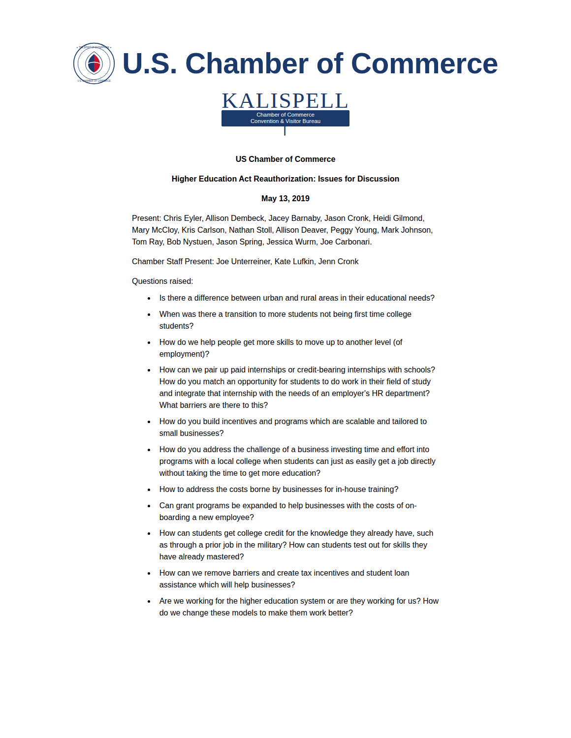★ THE SPIRIT OF ENTERPRISE ★ U.S. CHAMBER OF COMMERCE
U.S. Chamber of Commerce
KALISPELL
Chamber of Commerce Convention & Visitor Bureau
⌈
US Chamber of Commerce
Higher Education Act Reauthorization: Issues for Discussion
May 13, 2019
Present: Chris Eyler, Allison Dembeck, Jacey Barnaby, Jason Cronk, Heidi Gilmond, Mary McCloy, Kris Carlson, Nathan Stoll, Allison Deaver, Peggy Young, Mark Johnson, Tom Ray, Bob Nystuen, Jason Spring, Jessica Wurm, Joe Carbonari.
Chamber Staff Present: Joe Unterreiner, Kate Lufkin, Jenn Cronk
Questions raised:
Is there a difference between urban and rural areas in their educational needs?
When was there a transition to more students not being first time college students?
How do we help people get more skills to move up to another level (of employment)?
How can we pair up paid internships or credit-bearing internships with schools? How do you match an opportunity for students to do work in their field of study and integrate that internship with the needs of an employer's HR department? What barriers are there to this?
How do you build incentives and programs which are scalable and tailored to small businesses?
How do you address the challenge of a business investing time and effort into programs with a local college when students can just as easily get a job directly without taking the time to get more education?
How to address the costs borne by businesses for in-house training?
Can grant programs be expanded to help businesses with the costs of on-boarding a new employee?
How can students get college credit for the knowledge they already have, such as through a prior job in the military? How can students test out for skills they have already mastered?
How can we remove barriers and create tax incentives and student loan assistance which will help businesses?
Are we working for the higher education system or are they working for us? How do we change these models to make them work better?